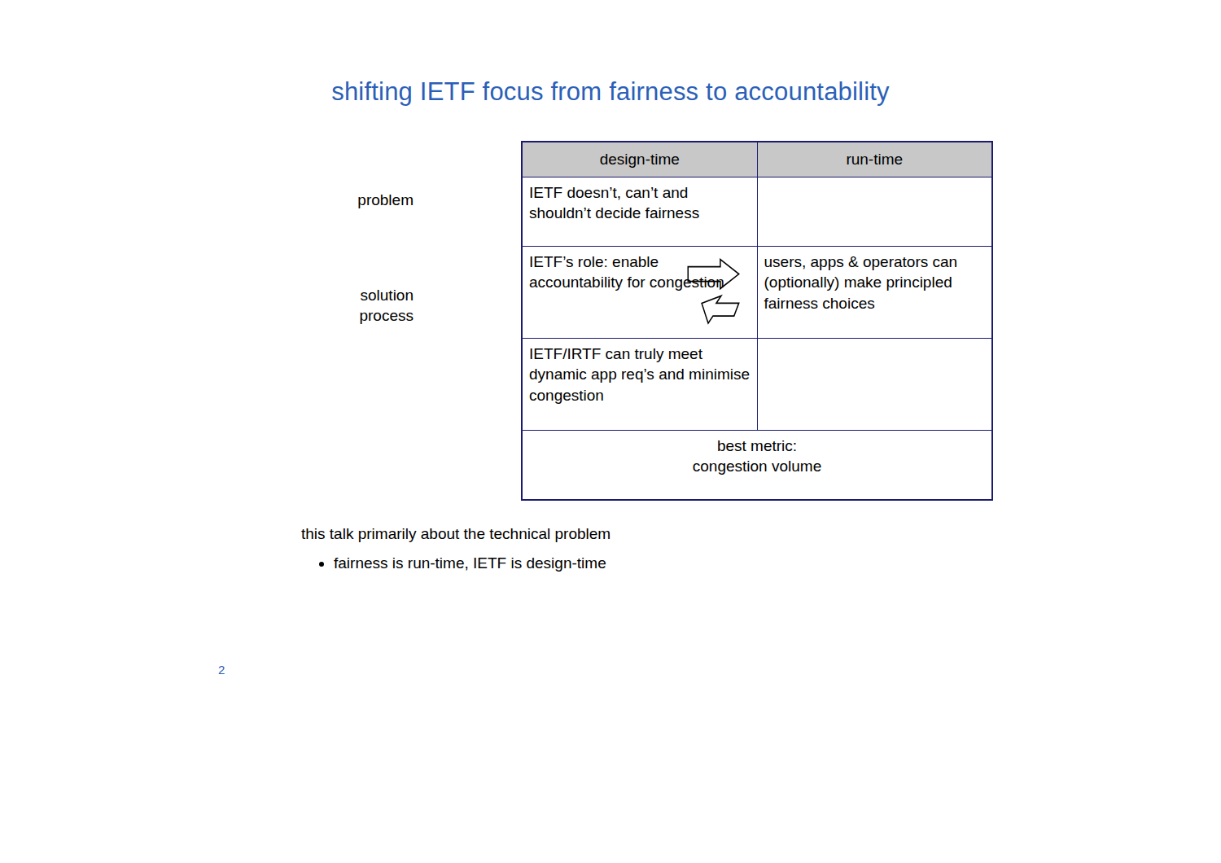shifting IETF focus from fairness to accountability
problem
solution
process
| design-time | run-time |
| IETF doesn’t, can’t and shouldn’t decide fairness | |
| IETF’s role: enable accountability for congestion | users, apps & operators can (optionally) make principled fairness choices |
| IETF/IRTF can truly meet dynamic app req’s and minimise congestion | |
| best metric: congestion volume |
this talk primarily about the technical problem
fairness is run-time, IETF is design-time
2